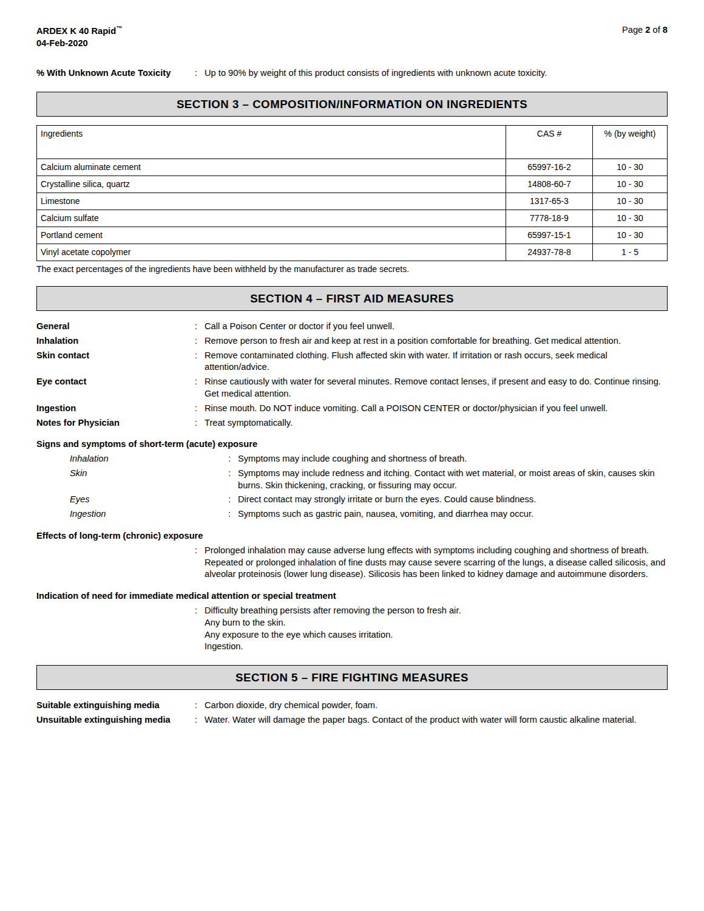ARDEX K 40 Rapid™
04-Feb-2020
Page 2 of 8
| % With Unknown Acute Toxicity | : | Up to 90% by weight of this product consists of ingredients with unknown acute toxicity. |
SECTION 3 – COMPOSITION/INFORMATION ON INGREDIENTS
| Ingredients | CAS # | % (by weight) |
| --- | --- | --- |
| Calcium aluminate cement | 65997-16-2 | 10 - 30 |
| Crystalline silica, quartz | 14808-60-7 | 10 - 30 |
| Limestone | 1317-65-3 | 10 - 30 |
| Calcium sulfate | 7778-18-9 | 10 - 30 |
| Portland cement | 65997-15-1 | 10 - 30 |
| Vinyl acetate copolymer | 24937-78-8 | 1 - 5 |
The exact percentages of the ingredients have been withheld by the manufacturer as trade secrets.
SECTION 4 – FIRST AID MEASURES
| General | : | Call a Poison Center or doctor if you feel unwell. |
| Inhalation | : | Remove person to fresh air and keep at rest in a position comfortable for breathing. Get medical attention. |
| Skin contact | : | Remove contaminated clothing. Flush affected skin with water. If irritation or rash occurs, seek medical attention/advice. |
| Eye contact | : | Rinse cautiously with water for several minutes. Remove contact lenses, if present and easy to do. Continue rinsing. Get medical attention. |
| Ingestion | : | Rinse mouth. Do NOT induce vomiting. Call a POISON CENTER or doctor/physician if you feel unwell. |
| Notes for Physician | : | Treat symptomatically. |
Signs and symptoms of short-term (acute) exposure
| Inhalation | : | Symptoms may include coughing and shortness of breath. |
| Skin | : | Symptoms may include redness and itching. Contact with wet material, or moist areas of skin, causes skin burns. Skin thickening, cracking, or fissuring may occur. |
| Eyes | : | Direct contact may strongly irritate or burn the eyes. Could cause blindness. |
| Ingestion | : | Symptoms such as gastric pain, nausea, vomiting, and diarrhea may occur. |
Effects of long-term (chronic) exposure
| | : | Prolonged inhalation may cause adverse lung effects with symptoms including coughing and shortness of breath. Repeated or prolonged inhalation of fine dusts may cause severe scarring of the lungs, a disease called silicosis, and alveolar proteinosis (lower lung disease). Silicosis has been linked to kidney damage and autoimmune disorders. |
Indication of need for immediate medical attention or special treatment
| | : | Difficulty breathing persists after removing the person to fresh air. Any burn to the skin. Any exposure to the eye which causes irritation. Ingestion. |
SECTION 5 – FIRE FIGHTING MEASURES
| Suitable extinguishing media | : | Carbon dioxide, dry chemical powder, foam. |
| Unsuitable extinguishing media | : | Water. Water will damage the paper bags. Contact of the product with water will form caustic alkaline material. |